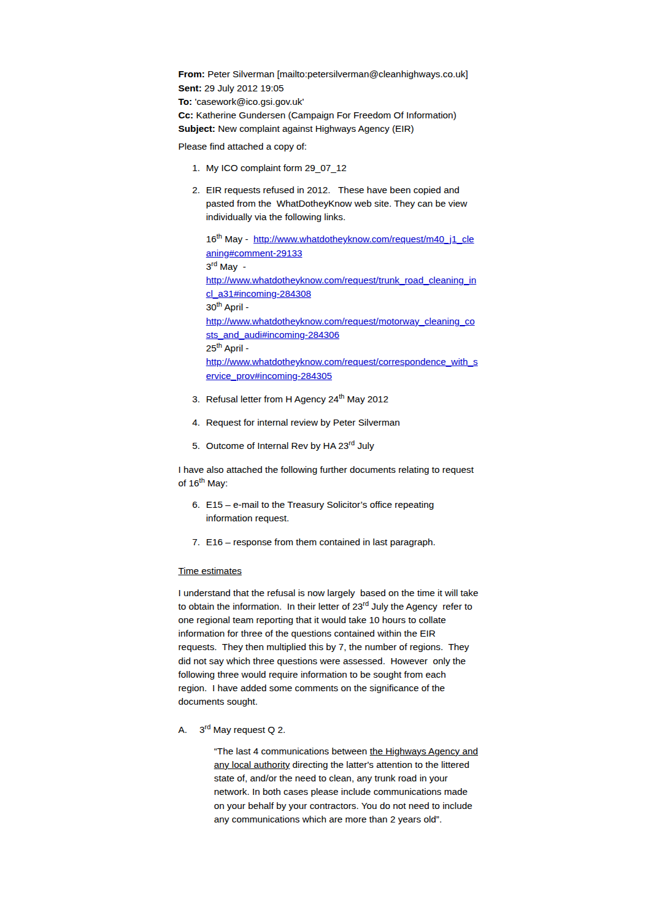From: Peter Silverman [mailto:petersilverman@cleanhighways.co.uk]
Sent: 29 July 2012 19:05
To: 'casework@ico.gsi.gov.uk'
Cc: Katherine Gundersen (Campaign For Freedom Of Information)
Subject: New complaint against Highways Agency (EIR)
Please find attached a copy of:
My ICO complaint form 29_07_12
EIR requests refused in 2012. These have been copied and pasted from the WhatDotheyKnow web site. They can be view individually via the following links.
16th May - http://www.whatdotheyknow.com/request/m40_j1_cleaning#comment-29133
3rd May -
http://www.whatdotheyknow.com/request/trunk_road_cleaning_incl_a31#incoming-284308
30th April -
http://www.whatdotheyknow.com/request/motorway_cleaning_costs_and_audi#incoming-284306
25th April -
http://www.whatdotheyknow.com/request/correspondence_with_service_prov#incoming-284305
Refusal letter from H Agency 24th May 2012
Request for internal review by Peter Silverman
Outcome of Internal Rev by HA 23rd July
I have also attached the following further documents relating to request of 16th May:
E15 – e-mail to the Treasury Solicitor’s office repeating information request.
E16 – response from them contained in last paragraph.
Time estimates
I understand that the refusal is now largely based on the time it will take to obtain the information. In their letter of 23rd July the Agency refer to one regional team reporting that it would take 10 hours to collate information for three of the questions contained within the EIR requests. They then multiplied this by 7, the number of regions. They did not say which three questions were assessed. However only the following three would require information to be sought from each region. I have added some comments on the significance of the documents sought.
A.
3rd May request Q 2.
“The last 4 communications between the Highways Agency and any local authority directing the latter's attention to the littered state of, and/or the need to clean, any trunk road in your network. In both cases please include communications made on your behalf by your contractors. You do not need to include any communications which are more than 2 years old”.